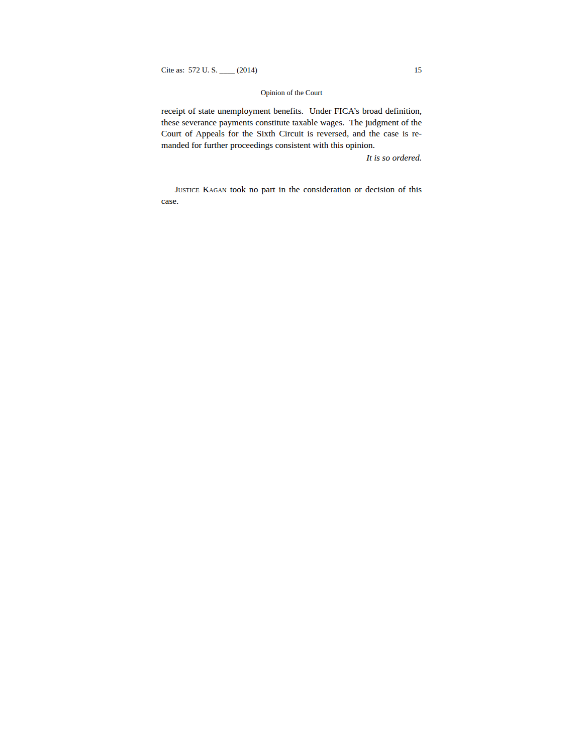Cite as: 572 U. S. ____ (2014) 15
Opinion of the Court
receipt of state unemployment benefits. Under FICA’s broad definition, these severance payments constitute taxable wages. The judgment of the Court of Appeals for the Sixth Circuit is reversed, and the case is remanded for further proceedings consistent with this opinion.
It is so ordered.
Justice Kagan took no part in the consideration or decision of this case.